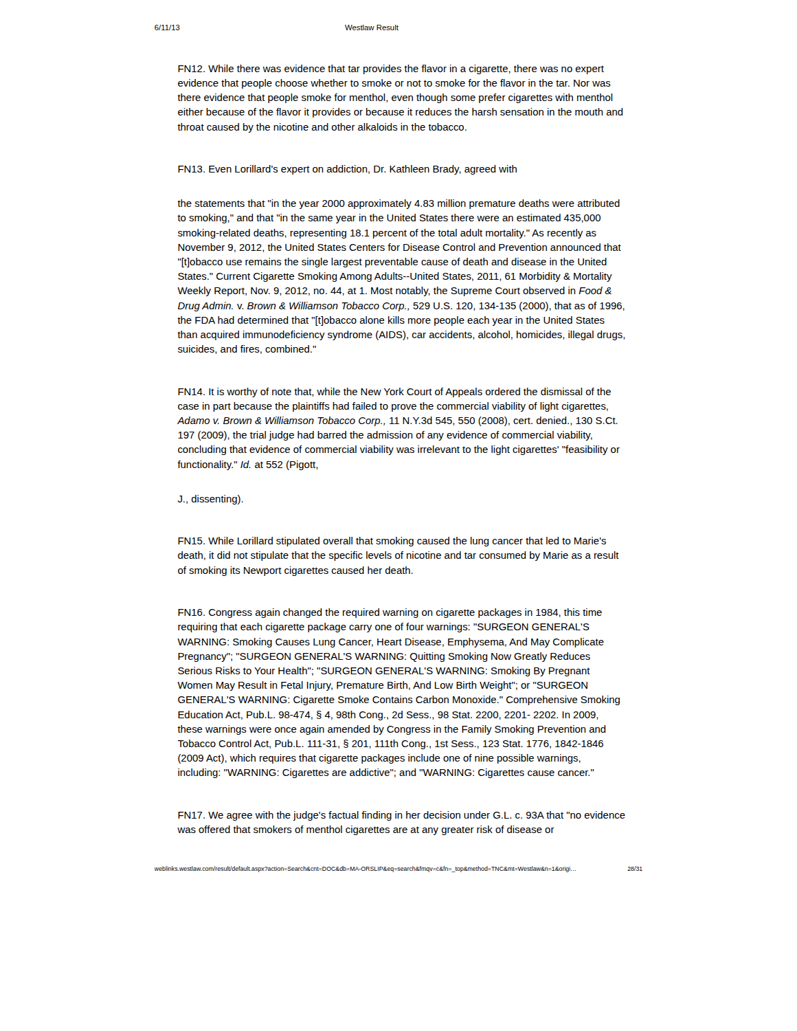6/11/13
Westlaw Result
FN12. While there was evidence that tar provides the flavor in a cigarette, there was no expert evidence that people choose whether to smoke or not to smoke for the flavor in the tar. Nor was there evidence that people smoke for menthol, even though some prefer cigarettes with menthol either because of the flavor it provides or because it reduces the harsh sensation in the mouth and throat caused by the nicotine and other alkaloids in the tobacco.
FN13. Even Lorillard's expert on addiction, Dr. Kathleen Brady, agreed with
the statements that "in the year 2000 approximately 4.83 million premature deaths were attributed to smoking," and that "in the same year in the United States there were an estimated 435,000 smoking-related deaths, representing 18.1 percent of the total adult mortality." As recently as November 9, 2012, the United States Centers for Disease Control and Prevention announced that "[t]obacco use remains the single largest preventable cause of death and disease in the United States." Current Cigarette Smoking Among Adults--United States, 2011, 61 Morbidity & Mortality Weekly Report, Nov. 9, 2012, no. 44, at 1. Most notably, the Supreme Court observed in Food & Drug Admin. v. Brown & Williamson Tobacco Corp., 529 U.S. 120, 134-135 (2000), that as of 1996, the FDA had determined that "[t]obacco alone kills more people each year in the United States than acquired immunodeficiency syndrome (AIDS), car accidents, alcohol, homicides, illegal drugs, suicides, and fires, combined."
FN14. It is worthy of note that, while the New York Court of Appeals ordered the dismissal of the case in part because the plaintiffs had failed to prove the commercial viability of light cigarettes, Adamo v. Brown & Williamson Tobacco Corp., 11 N.Y.3d 545, 550 (2008), cert. denied., 130 S.Ct. 197 (2009), the trial judge had barred the admission of any evidence of commercial viability, concluding that evidence of commercial viability was irrelevant to the light cigarettes' "feasibility or functionality." Id. at 552 (Pigott,
J., dissenting).
FN15. While Lorillard stipulated overall that smoking caused the lung cancer that led to Marie's death, it did not stipulate that the specific levels of nicotine and tar consumed by Marie as a result of smoking its Newport cigarettes caused her death.
FN16. Congress again changed the required warning on cigarette packages in 1984, this time requiring that each cigarette package carry one of four warnings: "SURGEON GENERAL'S WARNING: Smoking Causes Lung Cancer, Heart Disease, Emphysema, And May Complicate Pregnancy"; "SURGEON GENERAL'S WARNING: Quitting Smoking Now Greatly Reduces Serious Risks to Your Health"; "SURGEON GENERAL'S WARNING: Smoking By Pregnant Women May Result in Fetal Injury, Premature Birth, And Low Birth Weight"; or "SURGEON GENERAL'S WARNING: Cigarette Smoke Contains Carbon Monoxide." Comprehensive Smoking Education Act, Pub.L. 98-474, § 4, 98th Cong., 2d Sess., 98 Stat. 2200, 2201- 2202. In 2009, these warnings were once again amended by Congress in the Family Smoking Prevention and Tobacco Control Act, Pub.L. 111-31, § 201, 111th Cong., 1st Sess., 123 Stat. 1776, 1842-1846 (2009 Act), which requires that cigarette packages include one of nine possible warnings, including: "WARNING: Cigarettes are addictive"; and "WARNING: Cigarettes cause cancer."
FN17. We agree with the judge's factual finding in her decision under G.L. c. 93A that "no evidence was offered that smokers of menthol cigarettes are at any greater risk of disease or
weblinks.westlaw.com/result/default.aspx?action=Search&cnt=DOC&db=MA-ORSLIP&eq=search&fmqv=c&fn=_top&method=TNC&mt=Westlaw&n=1&origi…
28/31